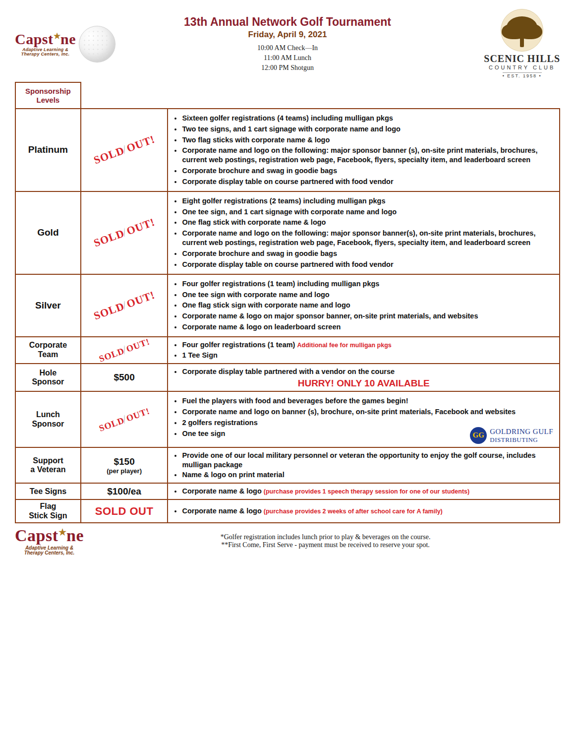Capst★ne
Adaptive Learning &
Therapy Centers, Inc.
13th Annual Network Golf Tournament
Friday, April 9, 2021
10:00 AM Check—In
11:00 AM Lunch
12:00 PM Shotgun
SCENIC HILLS
COUNTRY CLUB
• EST. 1958 •
| Sponsorship Levels | | |
| --- | --- | --- |
| Platinum | SOLD OUT! | Sixteen golfer registrations (4 teams) including mulligan pkgs Two tee signs, and 1 cart signage with corporate name and logo Two flag sticks with corporate name & logo Corporate name and logo on the following: major sponsor banner (s), on-site print materials, brochures, current web postings, registration web page, Facebook, flyers, specialty item, and leaderboard screen Corporate brochure and swag in goodie bags Corporate display table on course partnered with food vendor |
| Gold | SOLD OUT! | Eight golfer registrations (2 teams) including mulligan pkgs One tee sign, and 1 cart signage with corporate name and logo One flag stick with corporate name & logo Corporate name and logo on the following: major sponsor banner(s), on-site print materials, brochures, current web postings, registration web page, Facebook, flyers, specialty item, and leaderboard screen Corporate brochure and swag in goodie bags Corporate display table on course partnered with food vendor |
| Silver | SOLD OUT! | Four golfer registrations (1 team) including mulligan pkgs One tee sign with corporate name and logo One flag stick sign with corporate name and logo Corporate name & logo on major sponsor banner, on-site print materials, and websites Corporate name & logo on leaderboard screen |
| Corporate Team | SOLD OUT! | Four golfer registrations (1 team) Additional fee for mulligan pkgs 1 Tee Sign |
| Hole Sponsor | $500 | Corporate display table partnered with a vendor on the course HURRY! ONLY 10 AVAILABLE |
| Lunch Sponsor | SOLD OUT! | Fuel the players with food and beverages before the games begin! Corporate name and logo on banner (s), brochure, on-site print materials, Facebook and websites 2 golfers registrations One tee sign GG GOLDRING GULF DISTRIBUTING |
| Support a Veteran | $150 (per player) | Provide one of our local military personnel or veteran the opportunity to enjoy the golf course, includes mulligan package Name & logo on print material |
| Tee Signs | $100/ea | Corporate name & logo (purchase provides 1 speech therapy session for one of our students) |
| Flag Stick Sign | SOLD OUT | Corporate name & logo (purchase provides 2 weeks of after school care for A family) |
Capst★ne
Adaptive Learning &
Therapy Centers, Inc.
*Golfer registration includes lunch prior to play & beverages on the course.
**First Come, First Serve - payment must be received to reserve your spot.